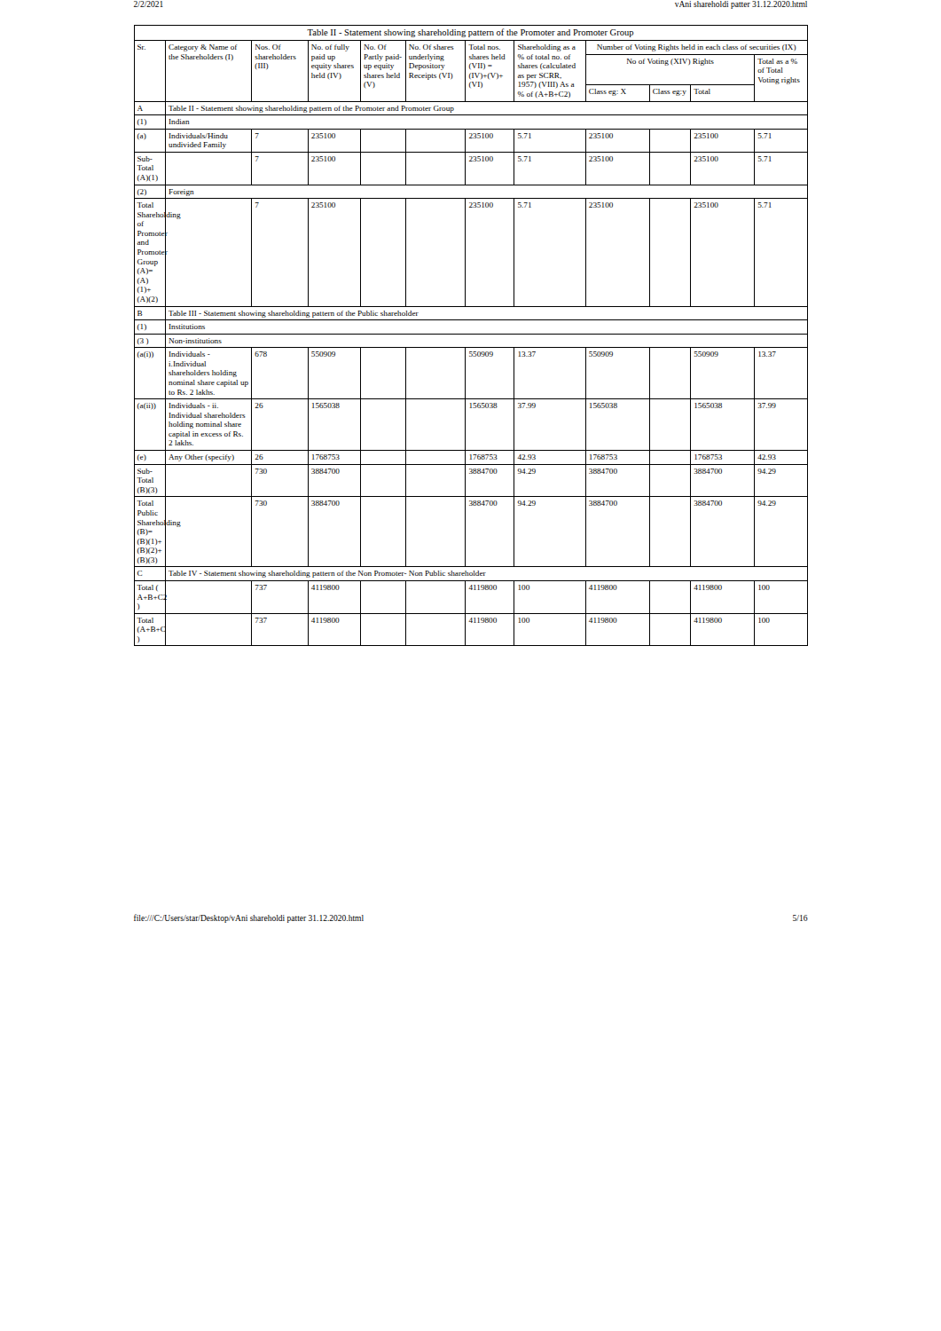2/2/2021
vAni shareholdi patter 31.12.2020.html
| Table II - Statement showing shareholding pattern of the Promoter and Promoter Group |
| Sr. | Category & Name of the Shareholders (I) | Nos. Of shareholders (III) | No. of fully paid up equity shares held (IV) | No. Of Partly paid-up equity shares held (V) | No. Of shares underlying Depository Receipts (VI) | Total nos. shares held (VII) = (IV)+(V)+ (VI) | Shareholding as a % of total no. of shares (calculated as per SCRR, 1957) (VIII) As a % of (A+B+C2) | Number of Voting Rights held in each class of securities (IX) |
| No of Voting (XIV) Rights | Total as a % of Total Voting rights |
| Class eg: X | Class eg:y | Total |
| A | Table II - Statement showing shareholding pattern of the Promoter and Promoter Group |
| (1) | Indian |
| (a) | Individuals/Hindu undivided Family | 7 | 235100 | | | 235100 | 5.71 | 235100 | | 235100 | 5.71 |
| Sub-Total (A)(1) | | 7 | 235100 | | | 235100 | 5.71 | 235100 | | 235100 | 5.71 |
| (2) | Foreign |
| Total Shareholding of Promoter and Promoter Group (A)= (A)(1)+(A)(2) | | 7 | 235100 | | | 235100 | 5.71 | 235100 | | 235100 | 5.71 |
| B | Table III - Statement showing shareholding pattern of the Public shareholder |
| (1) | Institutions |
| (3 ) | Non-institutions |
| (a(i)) | Individuals - i.Individual shareholders holding nominal share capital up to Rs. 2 lakhs. | 678 | 550909 | | | 550909 | 13.37 | 550909 | | 550909 | 13.37 |
| (a(ii)) | Individuals - ii. Individual shareholders holding nominal share capital in excess of Rs. 2 lakhs. | 26 | 1565038 | | | 1565038 | 37.99 | 1565038 | | 1565038 | 37.99 |
| (e) | Any Other (specify) | 26 | 1768753 | | | 1768753 | 42.93 | 1768753 | | 1768753 | 42.93 |
| Sub-Total (B)(3) | | 730 | 3884700 | | | 3884700 | 94.29 | 3884700 | | 3884700 | 94.29 |
| Total Public Shareholding (B)=(B)(1)+(B)(2)+(B)(3) | | 730 | 3884700 | | | 3884700 | 94.29 | 3884700 | | 3884700 | 94.29 |
| C | Table IV - Statement showing shareholding pattern of the Non Promoter- Non Public shareholder |
| Total ( A+B+C2 ) | | 737 | 4119800 | | | 4119800 | 100 | 4119800 | | 4119800 | 100 |
| Total (A+B+C ) | | 737 | 4119800 | | | 4119800 | 100 | 4119800 | | 4119800 | 100 |
file:///C:/Users/star/Desktop/vAni shareholdi patter 31.12.2020.html
5/16